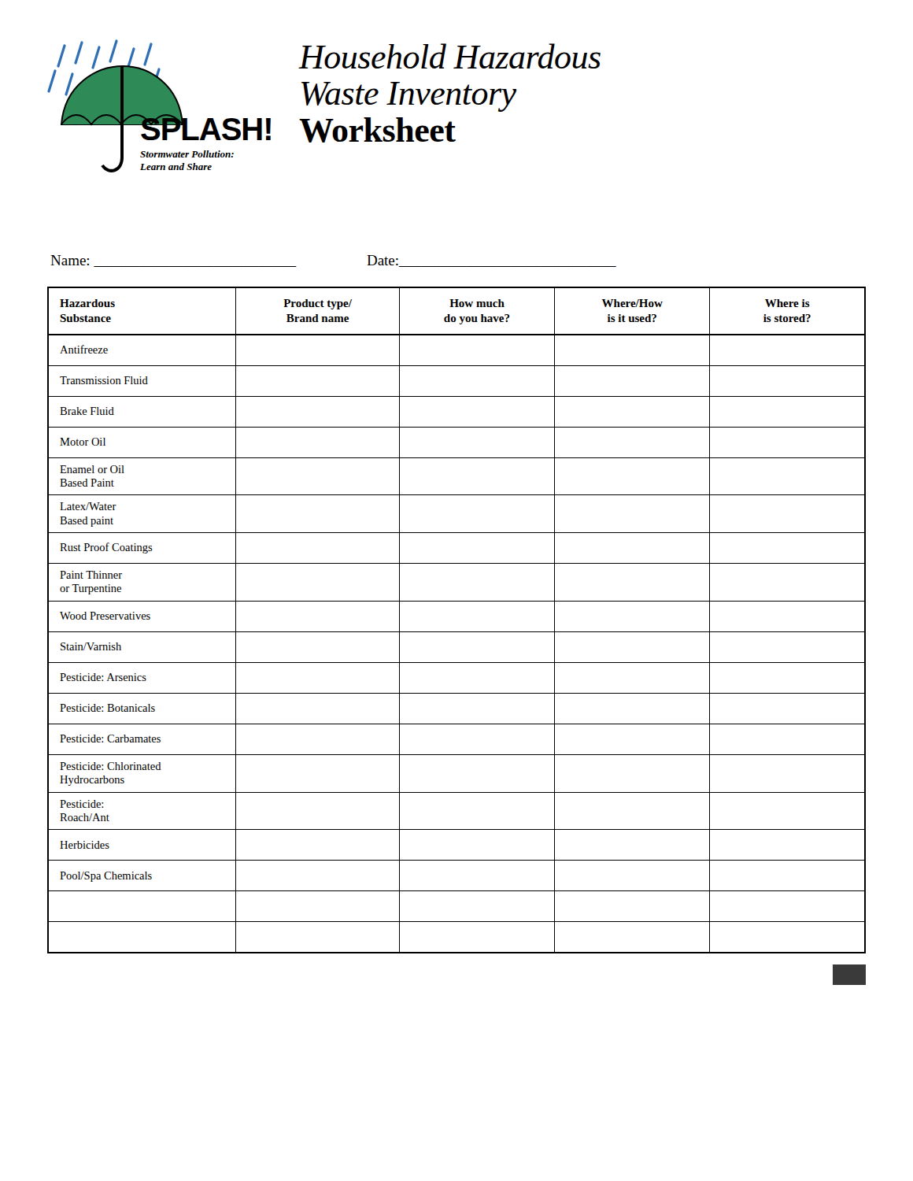SPLASH! Stormwater Pollution: Learn and Share
Household Hazardous
Waste Inventory
Worksheet
Name: ___________________________ Date:_____________________________
| Hazardous Substance | Product type/ Brand name | How much do you have? | Where/How is it used? | Where is is stored? |
| --- | --- | --- | --- | --- |
| Antifreeze | | | | |
| Transmission Fluid | | | | |
| Brake Fluid | | | | |
| Motor Oil | | | | |
| Enamel or Oil Based Paint | | | | |
| Latex/Water Based paint | | | | |
| Rust Proof Coatings | | | | |
| Paint Thinner or Turpentine | | | | |
| Wood Preservatives | | | | |
| Stain/Varnish | | | | |
| Pesticide: Arsenics | | | | |
| Pesticide: Botanicals | | | | |
| Pesticide: Carbamates | | | | |
| Pesticide: Chlorinated Hydrocarbons | | | | |
| Pesticide: Roach/Ant | | | | |
| Herbicides | | | | |
| Pool/Spa Chemicals | | | | |